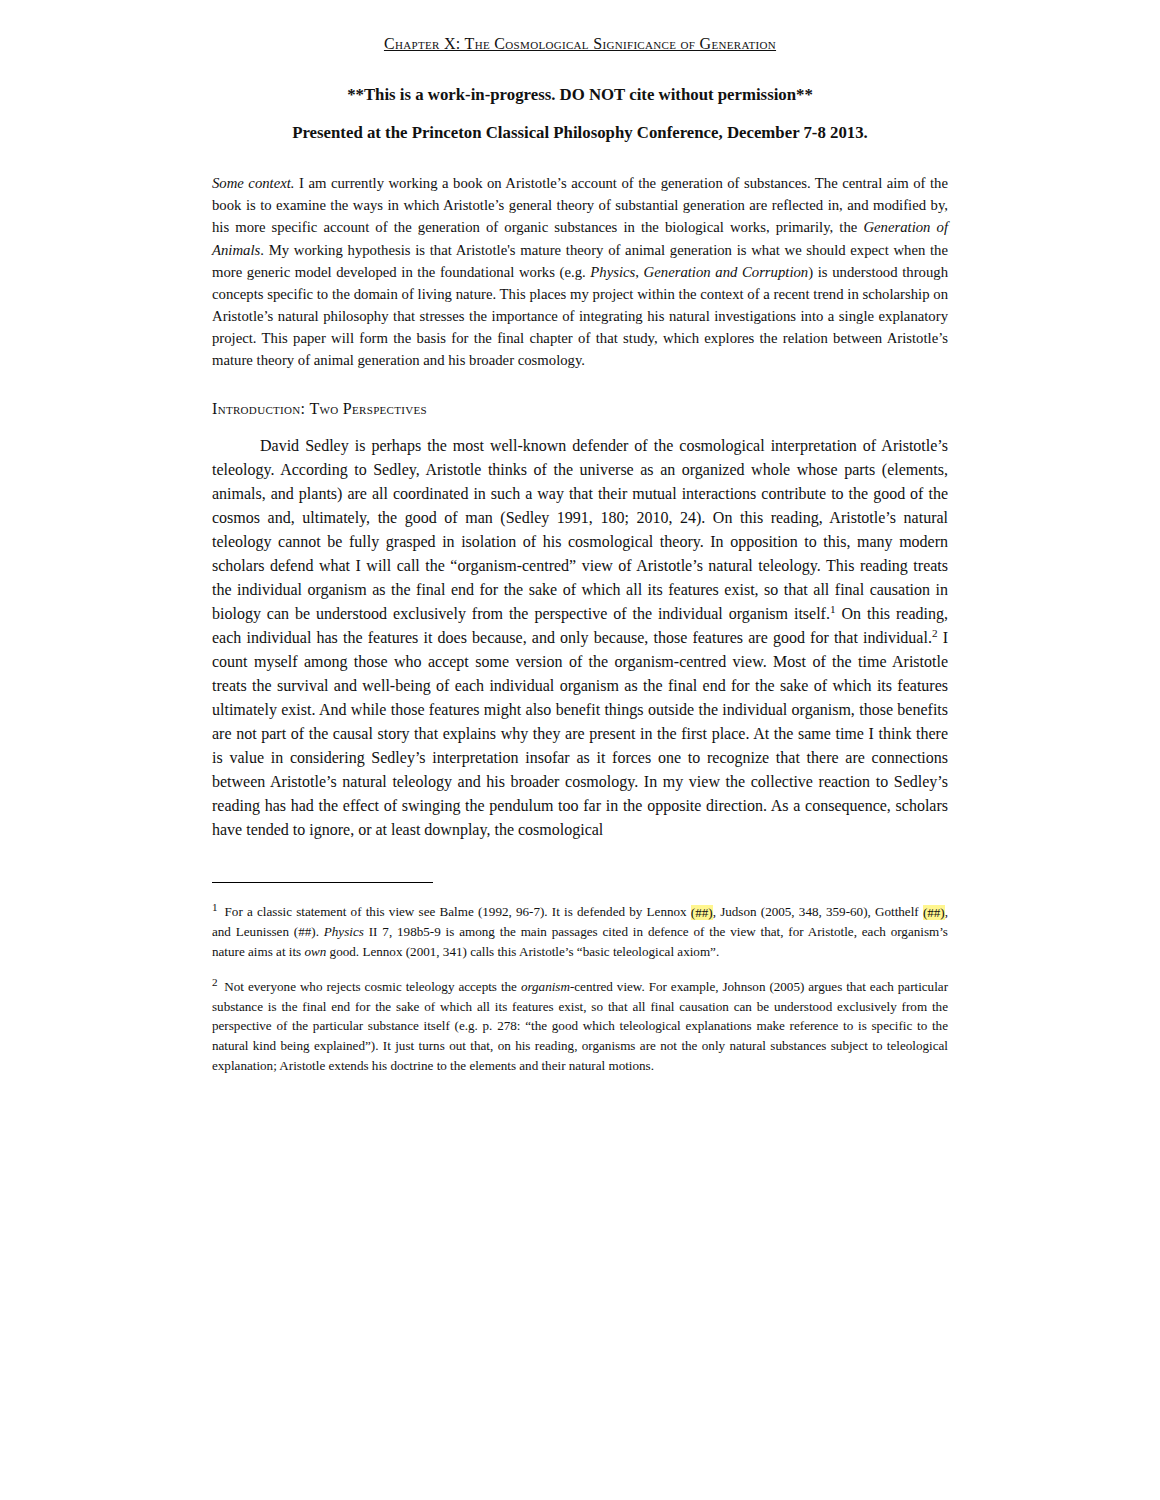Chapter X: The Cosmological Significance of Generation
**This is a work-in-progress. DO NOT cite without permission**
Presented at the Princeton Classical Philosophy Conference, December 7-8 2013.
Some context. I am currently working a book on Aristotle’s account of the generation of substances. The central aim of the book is to examine the ways in which Aristotle’s general theory of substantial generation are reflected in, and modified by, his more specific account of the generation of organic substances in the biological works, primarily, the Generation of Animals. My working hypothesis is that Aristotle's mature theory of animal generation is what we should expect when the more generic model developed in the foundational works (e.g. Physics, Generation and Corruption) is understood through concepts specific to the domain of living nature. This places my project within the context of a recent trend in scholarship on Aristotle’s natural philosophy that stresses the importance of integrating his natural investigations into a single explanatory project. This paper will form the basis for the final chapter of that study, which explores the relation between Aristotle’s mature theory of animal generation and his broader cosmology.
Introduction: Two Perspectives
David Sedley is perhaps the most well-known defender of the cosmological interpretation of Aristotle’s teleology. According to Sedley, Aristotle thinks of the universe as an organized whole whose parts (elements, animals, and plants) are all coordinated in such a way that their mutual interactions contribute to the good of the cosmos and, ultimately, the good of man (Sedley 1991, 180; 2010, 24). On this reading, Aristotle’s natural teleology cannot be fully grasped in isolation of his cosmological theory. In opposition to this, many modern scholars defend what I will call the “organism-centred” view of Aristotle’s natural teleology. This reading treats the individual organism as the final end for the sake of which all its features exist, so that all final causation in biology can be understood exclusively from the perspective of the individual organism itself.1 On this reading, each individual has the features it does because, and only because, those features are good for that individual.2 I count myself among those who accept some version of the organism-centred view. Most of the time Aristotle treats the survival and well-being of each individual organism as the final end for the sake of which its features ultimately exist. And while those features might also benefit things outside the individual organism, those benefits are not part of the causal story that explains why they are present in the first place. At the same time I think there is value in considering Sedley’s interpretation insofar as it forces one to recognize that there are connections between Aristotle’s natural teleology and his broader cosmology. In my view the collective reaction to Sedley’s reading has had the effect of swinging the pendulum too far in the opposite direction. As a consequence, scholars have tended to ignore, or at least downplay, the cosmological
1 For a classic statement of this view see Balme (1992, 96-7). It is defended by Lennox (##), Judson (2005, 348, 359-60), Gotthelf (##), and Leunissen (##). Physics II 7, 198b5-9 is among the main passages cited in defence of the view that, for Aristotle, each organism’s nature aims at its own good. Lennox (2001, 341) calls this Aristotle’s “basic teleological axiom”.
2 Not everyone who rejects cosmic teleology accepts the organism-centred view. For example, Johnson (2005) argues that each particular substance is the final end for the sake of which all its features exist, so that all final causation can be understood exclusively from the perspective of the particular substance itself (e.g. p. 278: “the good which teleological explanations make reference to is specific to the natural kind being explained”). It just turns out that, on his reading, organisms are not the only natural substances subject to teleological explanation; Aristotle extends his doctrine to the elements and their natural motions.